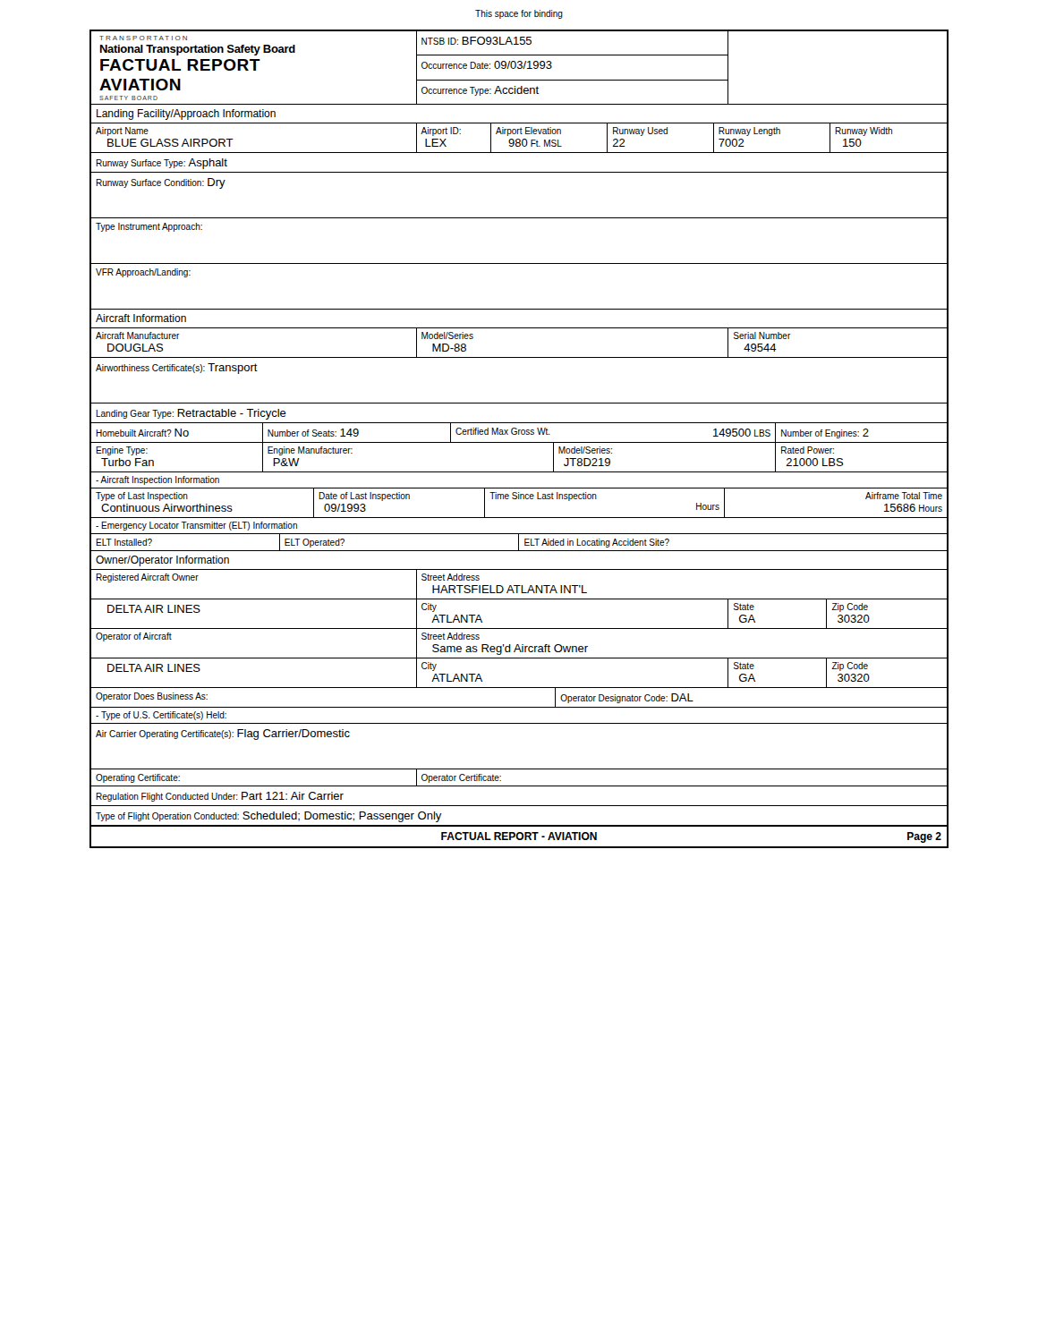This space for binding
| TRANSPORTATION National Transportation Safety Board FACTUAL REPORT AVIATION SAFETY BOARD | NTSB ID: BFO93LA155 | |
| Occurrence Date: 09/03/1993 |
| Occurrence Type: Accident |
| Landing Facility/Approach Information |
| Airport Name BLUE GLASS AIRPORT | / Airport ID: LEX / Airport Elevation 980 Ft. MSL / Runway Used 22 / Runway Length 7002 / Runway Width 150 / |
| Runway Surface Type: Asphalt |
| Runway Surface Condition: Dry |
| Type Instrument Approach: |
| VFR Approach/Landing: |
| Aircraft Information |
| Aircraft Manufacturer DOUGLAS | Model/Series MD-88 | Serial Number 49544 |
| Airworthiness Certificate(s): Transport |
| Landing Gear Type: Retractable - Tricycle |
| / Homebuilt Aircraft? No / Number of Seats: 149 / Certified Max Gross Wt. / 149500 LBS / Number of Engines: 2 / |
| / Engine Type: Turbo Fan / Engine Manufacturer: P&W / Model/Series: JT8D219 / Rated Power: 21000 LBS / |
| - Aircraft Inspection Information |
| / Type of Last Inspection Continuous Airworthiness / Date of Last Inspection 09/1993 / Time Since Last Inspection Hours / Airframe Total Time 15686 Hours / |
| - Emergency Locator Transmitter (ELT) Information |
| / ELT Installed? / ELT Operated? / ELT Aided in Locating Accident Site? / |
| Owner/Operator Information |
| Registered Aircraft Owner | Street Address HARTSFIELD ATLANTA INT'L |
| DELTA AIR LINES | / City ATLANTA / | / State GA / Zip Code 30320 / |
| Operator of Aircraft | Street Address Same as Reg'd Aircraft Owner |
| DELTA AIR LINES | / City ATLANTA / | / State GA / Zip Code 30320 / |
| Operator Does Business As: | Operator Designator Code: DAL |
| - Type of U.S. Certificate(s) Held: |
| Air Carrier Operating Certificate(s): Flag Carrier/Domestic |
| Operating Certificate: | Operator Certificate: |
| Regulation Flight Conducted Under: Part 121: Air Carrier |
| Type of Flight Operation Conducted: Scheduled; Domestic; Passenger Only |
| FACTUAL REPORT - AVIATION Page 2 |